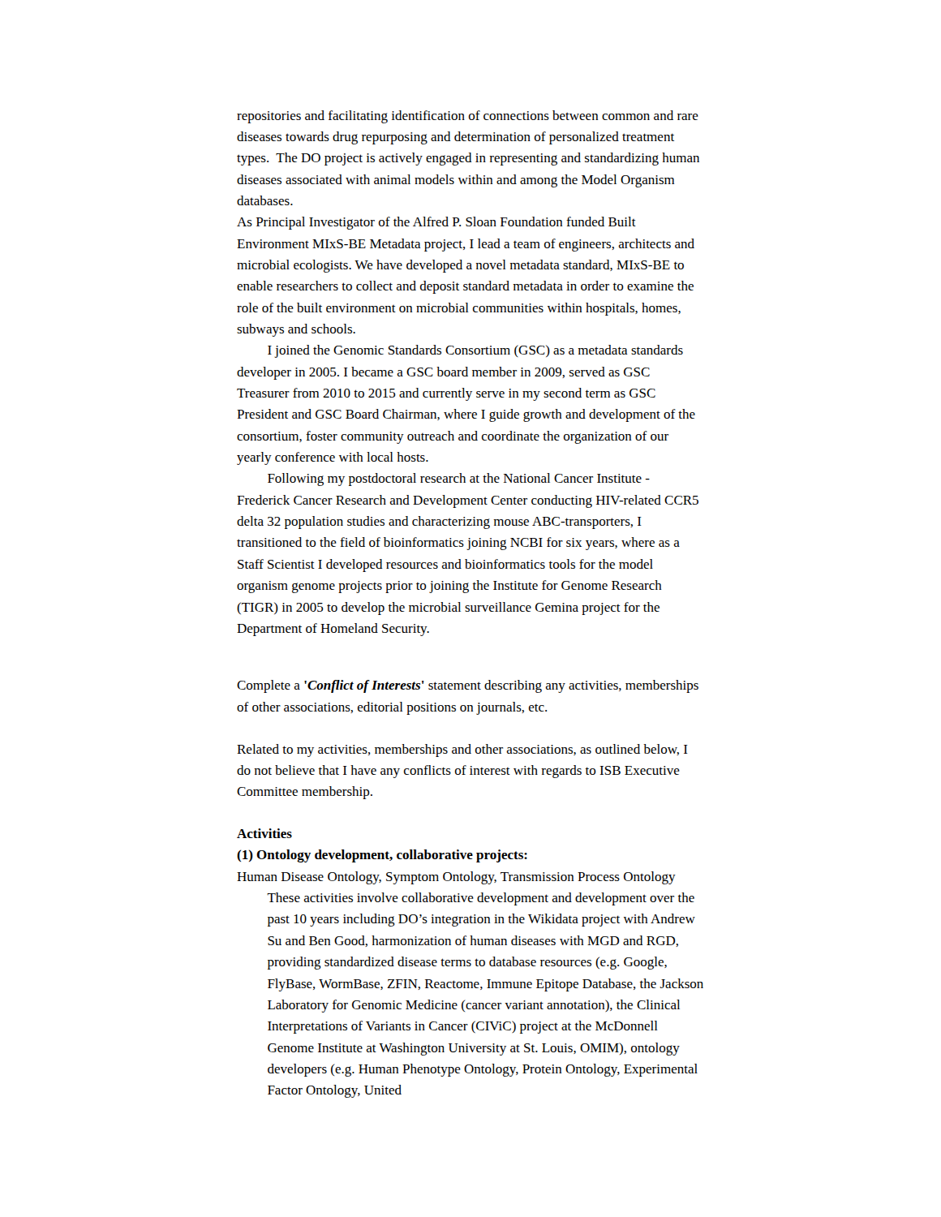repositories and facilitating identification of connections between common and rare diseases towards drug repurposing and determination of personalized treatment types. The DO project is actively engaged in representing and standardizing human diseases associated with animal models within and among the Model Organism databases.
As Principal Investigator of the Alfred P. Sloan Foundation funded Built Environment MIxS-BE Metadata project, I lead a team of engineers, architects and microbial ecologists. We have developed a novel metadata standard, MIxS-BE to enable researchers to collect and deposit standard metadata in order to examine the role of the built environment on microbial communities within hospitals, homes, subways and schools.
I joined the Genomic Standards Consortium (GSC) as a metadata standards developer in 2005. I became a GSC board member in 2009, served as GSC Treasurer from 2010 to 2015 and currently serve in my second term as GSC President and GSC Board Chairman, where I guide growth and development of the consortium, foster community outreach and coordinate the organization of our yearly conference with local hosts.
Following my postdoctoral research at the National Cancer Institute - Frederick Cancer Research and Development Center conducting HIV-related CCR5 delta 32 population studies and characterizing mouse ABC-transporters, I transitioned to the field of bioinformatics joining NCBI for six years, where as a Staff Scientist I developed resources and bioinformatics tools for the model organism genome projects prior to joining the Institute for Genome Research (TIGR) in 2005 to develop the microbial surveillance Gemina project for the Department of Homeland Security.
Complete a 'Conflict of Interests' statement describing any activities, memberships of other associations, editorial positions on journals, etc.
Related to my activities, memberships and other associations, as outlined below, I do not believe that I have any conflicts of interest with regards to ISB Executive Committee membership.
Activities
(1) Ontology development, collaborative projects:
Human Disease Ontology, Symptom Ontology, Transmission Process Ontology
These activities involve collaborative development and development over the past 10 years including DO’s integration in the Wikidata project with Andrew Su and Ben Good, harmonization of human diseases with MGD and RGD, providing standardized disease terms to database resources (e.g. Google, FlyBase, WormBase, ZFIN, Reactome, Immune Epitope Database, the Jackson Laboratory for Genomic Medicine (cancer variant annotation), the Clinical Interpretations of Variants in Cancer (CIViC) project at the McDonnell Genome Institute at Washington University at St. Louis, OMIM), ontology developers (e.g. Human Phenotype Ontology, Protein Ontology, Experimental Factor Ontology, United